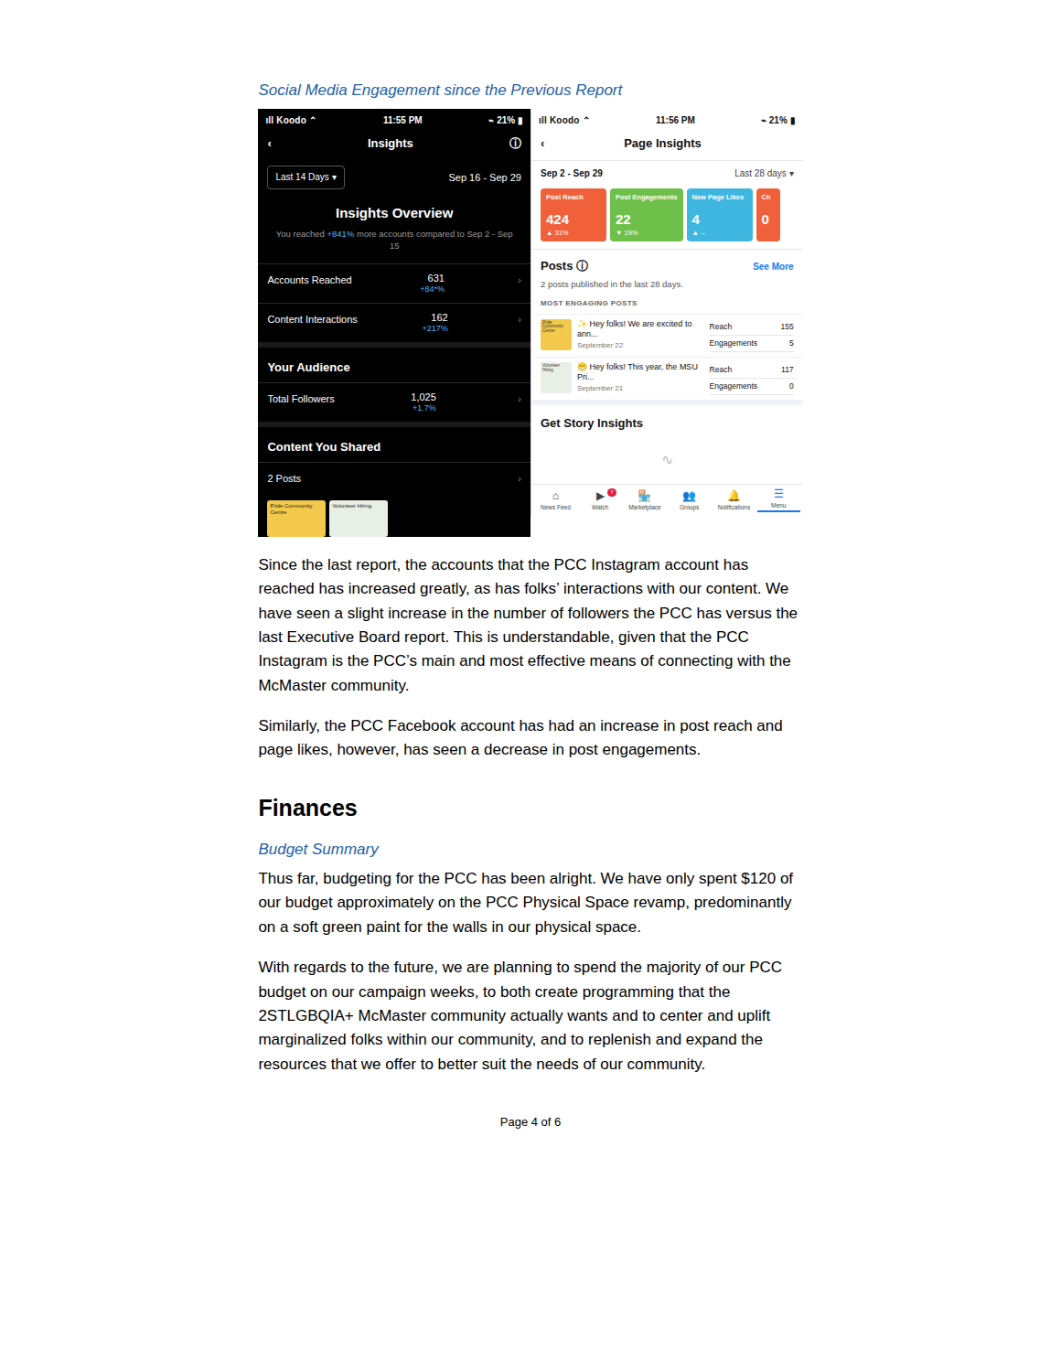Social Media Engagement since the Previous Report
ıll Koodo ⌃ 11:55 PM ⌁ 21% ▮
‹ Insights ⓘ
Last 14 Days ▾ Sep 16 - Sep 29
Insights Overview
You reached +841% more accounts compared to Sep 2 - Sep 15
Accounts Reached 631+84*% ›
Content Interactions 162+217% ›
Your Audience
Total Followers 1,025+1.7% ›
Content You Shared
2 Posts ›
Pride Community Centre
Volunteer Hiring
ıll Koodo ⌃ 11:56 PM ⌁ 21% ▮
‹ Page Insights
Sep 2 - Sep 29 Last 28 days ▾
Post Reach
424
▲ 31%
Post Engagements
22
▼ 29%
New Page Likes
4
▲ --
Ch
0
Posts ⓘ See More
2 posts published in the last 28 days.
MOST ENGAGING POSTS
Pride Community Centre
✨ Hey folks! We are excited to ann...
September 22
Reach 155
Engagements 5
Volunteer Hiring
😬 Hey folks! This year, the MSU Pri...
September 21
Reach 117
Engagements 0
Get Story Insights
∿
⌂News Feed
▶7 Watch
🏪Marketplace
👥Groups
🔔Notifications
☰Menu
Since the last report, the accounts that the PCC Instagram account has reached has increased greatly, as has folks’ interactions with our content. We have seen a slight increase in the number of followers the PCC has versus the last Executive Board report. This is understandable, given that the PCC Instagram is the PCC’s main and most effective means of connecting with the McMaster community.
Similarly, the PCC Facebook account has had an increase in post reach and page likes, however, has seen a decrease in post engagements.
Finances
Budget Summary
Thus far, budgeting for the PCC has been alright. We have only spent $120 of our budget approximately on the PCC Physical Space revamp, predominantly on a soft green paint for the walls in our physical space.
With regards to the future, we are planning to spend the majority of our PCC budget on our campaign weeks, to both create programming that the 2STLGBQIA+ McMaster community actually wants and to center and uplift marginalized folks within our community, and to replenish and expand the resources that we offer to better suit the needs of our community.
Page 4 of 6